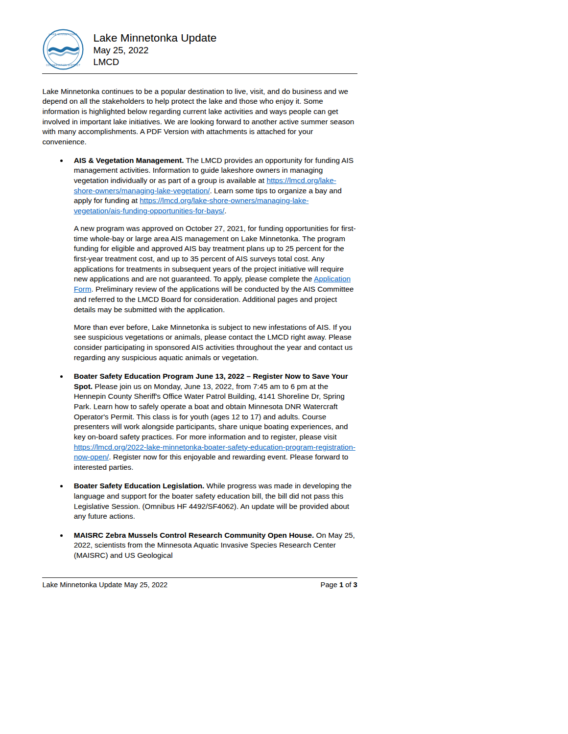LAKE MINNETONKA CONSERVATION DISTRICT
Lake Minnetonka Update
May 25, 2022
LMCD
Lake Minnetonka continues to be a popular destination to live, visit, and do business and we depend on all the stakeholders to help protect the lake and those who enjoy it. Some information is highlighted below regarding current lake activities and ways people can get involved in important lake initiatives. We are looking forward to another active summer season with many accomplishments. A PDF Version with attachments is attached for your convenience.
AIS & Vegetation Management. The LMCD provides an opportunity for funding AIS management activities. Information to guide lakeshore owners in managing vegetation individually or as part of a group is available at https://lmcd.org/lake-shore-owners/managing-lake-vegetation/. Learn some tips to organize a bay and apply for funding at https://lmcd.org/lake-shore-owners/managing-lake-vegetation/ais-funding-opportunities-for-bays/.
A new program was approved on October 27, 2021, for funding opportunities for first-time whole-bay or large area AIS management on Lake Minnetonka. The program funding for eligible and approved AIS bay treatment plans up to 25 percent for the first-year treatment cost, and up to 35 percent of AIS surveys total cost. Any applications for treatments in subsequent years of the project initiative will require new applications and are not guaranteed. To apply, please complete the Application Form. Preliminary review of the applications will be conducted by the AIS Committee and referred to the LMCD Board for consideration. Additional pages and project details may be submitted with the application.
More than ever before, Lake Minnetonka is subject to new infestations of AIS. If you see suspicious vegetations or animals, please contact the LMCD right away. Please consider participating in sponsored AIS activities throughout the year and contact us regarding any suspicious aquatic animals or vegetation.
Boater Safety Education Program June 13, 2022 – Register Now to Save Your Spot. Please join us on Monday, June 13, 2022, from 7:45 am to 6 pm at the Hennepin County Sheriff's Office Water Patrol Building, 4141 Shoreline Dr, Spring Park. Learn how to safely operate a boat and obtain Minnesota DNR Watercraft Operator's Permit. This class is for youth (ages 12 to 17) and adults. Course presenters will work alongside participants, share unique boating experiences, and key on-board safety practices. For more information and to register, please visit https://lmcd.org/2022-lake-minnetonka-boater-safety-education-program-registration-now-open/. Register now for this enjoyable and rewarding event. Please forward to interested parties.
Boater Safety Education Legislation. While progress was made in developing the language and support for the boater safety education bill, the bill did not pass this Legislative Session. (Omnibus HF 4492/SF4062). An update will be provided about any future actions.
MAISRC Zebra Mussels Control Research Community Open House. On May 25, 2022, scientists from the Minnesota Aquatic Invasive Species Research Center (MAISRC) and US Geological
Lake Minnetonka Update May 25, 2022
Page 1 of 3